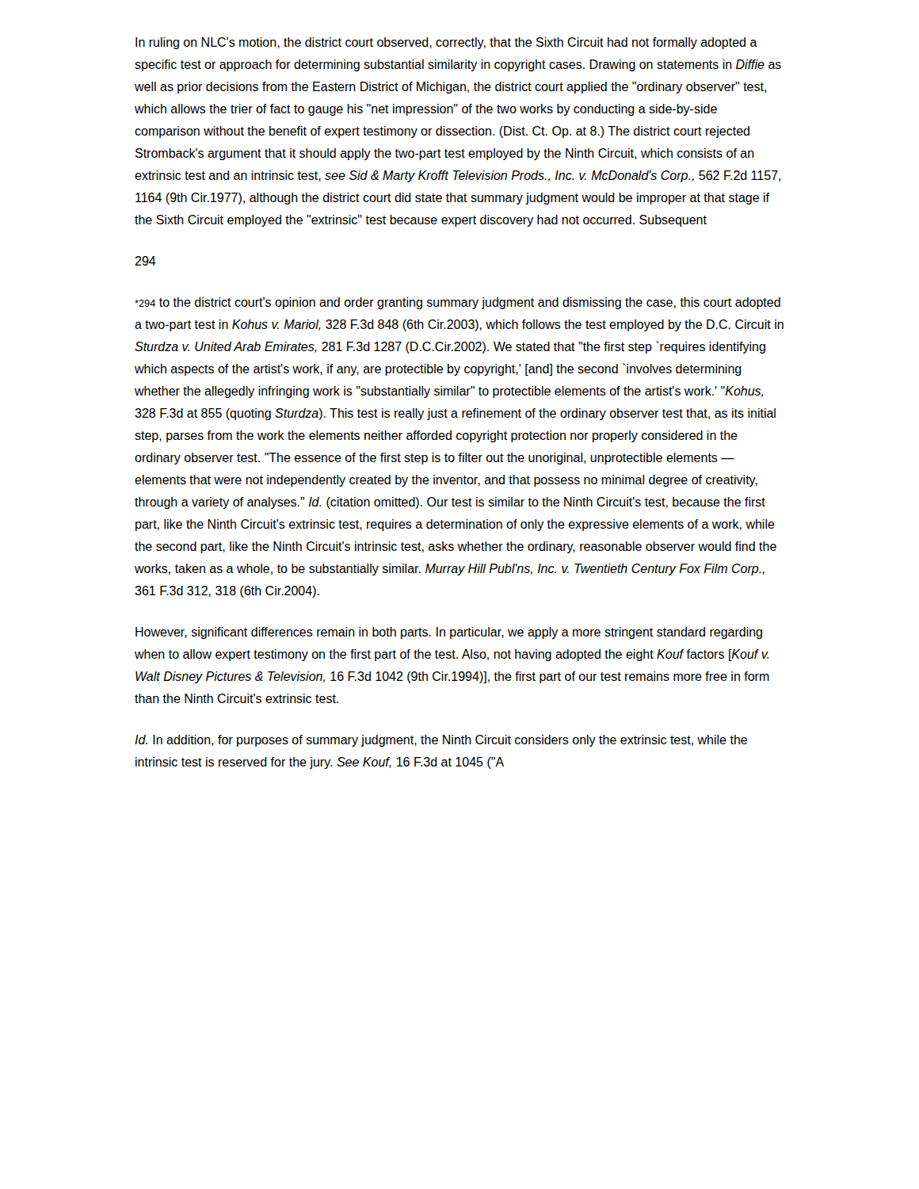In ruling on NLC's motion, the district court observed, correctly, that the Sixth Circuit had not formally adopted a specific test or approach for determining substantial similarity in copyright cases. Drawing on statements in Diffie as well as prior decisions from the Eastern District of Michigan, the district court applied the "ordinary observer" test, which allows the trier of fact to gauge his "net impression" of the two works by conducting a side-by-side comparison without the benefit of expert testimony or dissection. (Dist. Ct. Op. at 8.) The district court rejected Stromback's argument that it should apply the two-part test employed by the Ninth Circuit, which consists of an extrinsic test and an intrinsic test, see Sid & Marty Krofft Television Prods., Inc. v. McDonald's Corp., 562 F.2d 1157, 1164 (9th Cir.1977), although the district court did state that summary judgment would be improper at that stage if the Sixth Circuit employed the "extrinsic" test because expert discovery had not occurred. Subsequent
294
*294 to the district court's opinion and order granting summary judgment and dismissing the case, this court adopted a two-part test in Kohus v. Mariol, 328 F.3d 848 (6th Cir.2003), which follows the test employed by the D.C. Circuit in Sturdza v. United Arab Emirates, 281 F.3d 1287 (D.C.Cir.2002). We stated that "the first step `requires identifying which aspects of the artist's work, if any, are protectible by copyright,' [and] the second `involves determining whether the allegedly infringing work is "substantially similar" to protectible elements of the artist's work.' "Kohus, 328 F.3d at 855 (quoting Sturdza). This test is really just a refinement of the ordinary observer test that, as its initial step, parses from the work the elements neither afforded copyright protection nor properly considered in the ordinary observer test. "The essence of the first step is to filter out the unoriginal, unprotectible elements — elements that were not independently created by the inventor, and that possess no minimal degree of creativity, through a variety of analyses." Id. (citation omitted). Our test is similar to the Ninth Circuit's test, because the first part, like the Ninth Circuit's extrinsic test, requires a determination of only the expressive elements of a work, while the second part, like the Ninth Circuit's intrinsic test, asks whether the ordinary, reasonable observer would find the works, taken as a whole, to be substantially similar. Murray Hill Publ'ns, Inc. v. Twentieth Century Fox Film Corp., 361 F.3d 312, 318 (6th Cir.2004).
However, significant differences remain in both parts. In particular, we apply a more stringent standard regarding when to allow expert testimony on the first part of the test. Also, not having adopted the eight Kouf factors [Kouf v. Walt Disney Pictures & Television, 16 F.3d 1042 (9th Cir.1994)], the first part of our test remains more free in form than the Ninth Circuit's extrinsic test.
Id. In addition, for purposes of summary judgment, the Ninth Circuit considers only the extrinsic test, while the intrinsic test is reserved for the jury. See Kouf, 16 F.3d at 1045 ("A